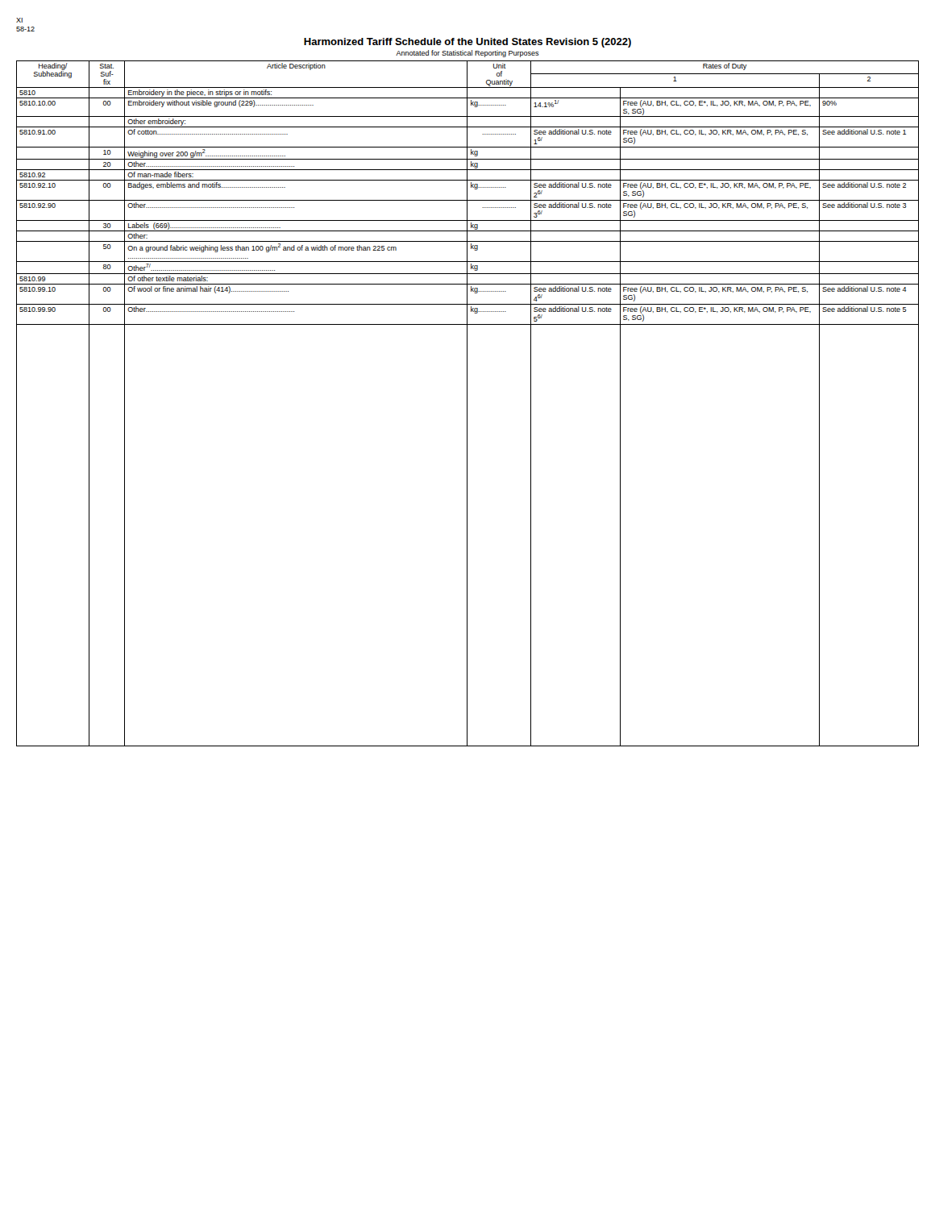XI
58-12
Harmonized Tariff Schedule of the United States Revision 5 (2022)
Annotated for Statistical Reporting Purposes
| Heading/ Subheading | Stat. Suf- fix | Article Description | Unit of Quantity | Rates of Duty |
| --- | --- | --- | --- | --- |
| 1 | 2 |
| 5810 | | Embroidery in the piece, in strips or in motifs: | | | | |
| 5810.10.00 | 00 | Embroidery without visible ground (229) ............................. | kg .............. | 14.1% 1/ | Free (AU, BH, CL, CO, E*, IL, JO, KR, MA, OM, P, PA, PE, S, SG) | 90% |
| | | Other embroidery: | | | | |
| 5810.91.00 | | Of cotton ................................................................. | ................. | See additional U.S. note 1 6/ | Free (AU, BH, CL, CO, IL, JO, KR, MA, OM, P, PA, PE, S, SG) | See additional U.S. note 1 |
| | 10 | Weighing over 200 g/m 2 ........................................ | kg | | | |
| | 20 | Other .......................................................................... | kg | | | |
| 5810.92 | | Of man-made fibers: | | | | |
| 5810.92.10 | 00 | Badges, emblems and motifs ................................ | kg .............. | See additional U.S. note 2 6/ | Free (AU, BH, CL, CO, E*, IL, JO, KR, MA, OM, P, PA, PE, S, SG) | See additional U.S. note 2 |
| 5810.92.90 | | Other .......................................................................... | ................. | See additional U.S. note 3 6/ | Free (AU, BH, CL, CO, IL, JO, KR, MA, OM, P, PA, PE, S, SG) | See additional U.S. note 3 |
| | 30 | Labels (669) ....................................................... | kg | | | |
| | | Other: | | | | |
| | 50 | On a ground fabric weighing less than 100 g/m 2 and of a width of more than 225 cm ............................................................ | kg | | | |
| | 80 | Other 7/ .............................................................. | kg | | | |
| 5810.99 | | Of other textile materials: | | | | |
| 5810.99.10 | 00 | Of wool or fine animal hair (414) ............................. | kg .............. | See additional U.S. note 4 6/ | Free (AU, BH, CL, CO, IL, JO, KR, MA, OM, P, PA, PE, S, SG) | See additional U.S. note 4 |
| 5810.99.90 | 00 | Other .......................................................................... | kg .............. | See additional U.S. note 5 6/ | Free (AU, BH, CL, CO, E*, IL, JO, KR, MA, OM, P, PA, PE, S, SG) | See additional U.S. note 5 |